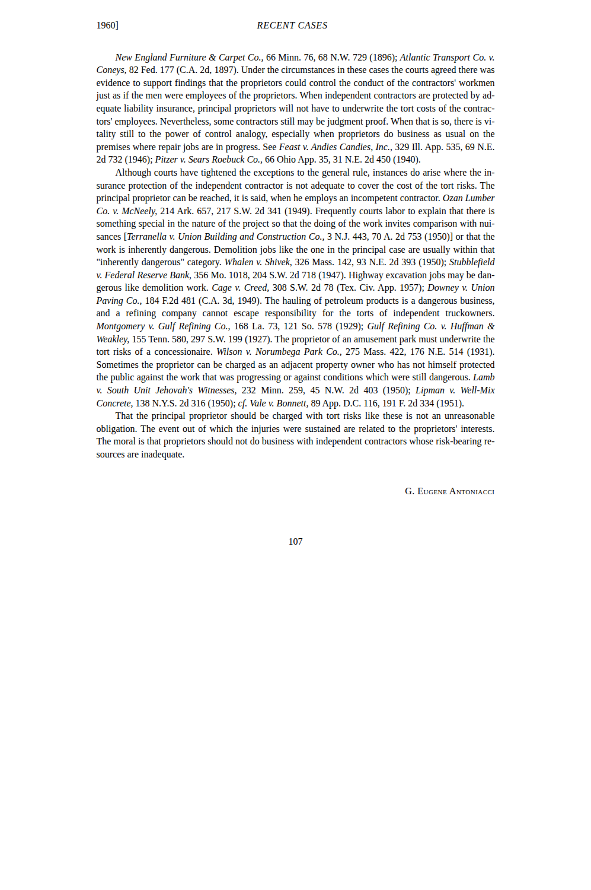1960] Recent Cases
New England Furniture & Carpet Co., 66 Minn. 76, 68 N.W. 729 (1896); Atlantic Transport Co. v. Coneys, 82 Fed. 177 (C.A. 2d, 1897). Under the circumstances in these cases the courts agreed there was evidence to support findings that the proprietors could control the conduct of the contractors' workmen just as if the men were employees of the proprietors. When independent contractors are protected by adequate liability insurance, principal proprietors will not have to underwrite the tort costs of the contractors' employees. Nevertheless, some contractors still may be judgment proof. When that is so, there is vitality still to the power of control analogy, especially when proprietors do business as usual on the premises where repair jobs are in progress. See Feast v. Andies Candies, Inc., 329 Ill. App. 535, 69 N.E. 2d 732 (1946); Pitzer v. Sears Roebuck Co., 66 Ohio App. 35, 31 N.E. 2d 450 (1940).
Although courts have tightened the exceptions to the general rule, instances do arise where the insurance protection of the independent contractor is not adequate to cover the cost of the tort risks. The principal proprietor can be reached, it is said, when he employs an incompetent contractor. Ozan Lumber Co. v. McNeely, 214 Ark. 657, 217 S.W. 2d 341 (1949). Frequently courts labor to explain that there is something special in the nature of the project so that the doing of the work invites comparison with nuisances [Terranella v. Union Building and Construction Co., 3 N.J. 443, 70 A. 2d 753 (1950)] or that the work is inherently dangerous. Demolition jobs like the one in the principal case are usually within that "inherently dangerous" category. Whalen v. Shivek, 326 Mass. 142, 93 N.E. 2d 393 (1950); Stubblefield v. Federal Reserve Bank, 356 Mo. 1018, 204 S.W. 2d 718 (1947). Highway excavation jobs may be dangerous like demolition work. Cage v. Creed, 308 S.W. 2d 78 (Tex. Civ. App. 1957); Downey v. Union Paving Co., 184 F.2d 481 (C.A. 3d, 1949). The hauling of petroleum products is a dangerous business, and a refining company cannot escape responsibility for the torts of independent truckowners. Montgomery v. Gulf Refining Co., 168 La. 73, 121 So. 578 (1929); Gulf Refining Co. v. Huffman & Weakley, 155 Tenn. 580, 297 S.W. 199 (1927). The proprietor of an amusement park must underwrite the tort risks of a concessionaire. Wilson v. Norumbega Park Co., 275 Mass. 422, 176 N.E. 514 (1931). Sometimes the proprietor can be charged as an adjacent property owner who has not himself protected the public against the work that was progressing or against conditions which were still dangerous. Lamb v. South Unit Jehovah's Witnesses, 232 Minn. 259, 45 N.W. 2d 403 (1950); Lipman v. Well-Mix Concrete, 138 N.Y.S. 2d 316 (1950); cf. Vale v. Bonnett, 89 App. D.C. 116, 191 F. 2d 334 (1951).
That the principal proprietor should be charged with tort risks like these is not an unreasonable obligation. The event out of which the injuries were sustained are related to the proprietors' interests. The moral is that proprietors should not do business with independent contractors whose risk-bearing resources are inadequate.
G. Eugene Antoniacci
107